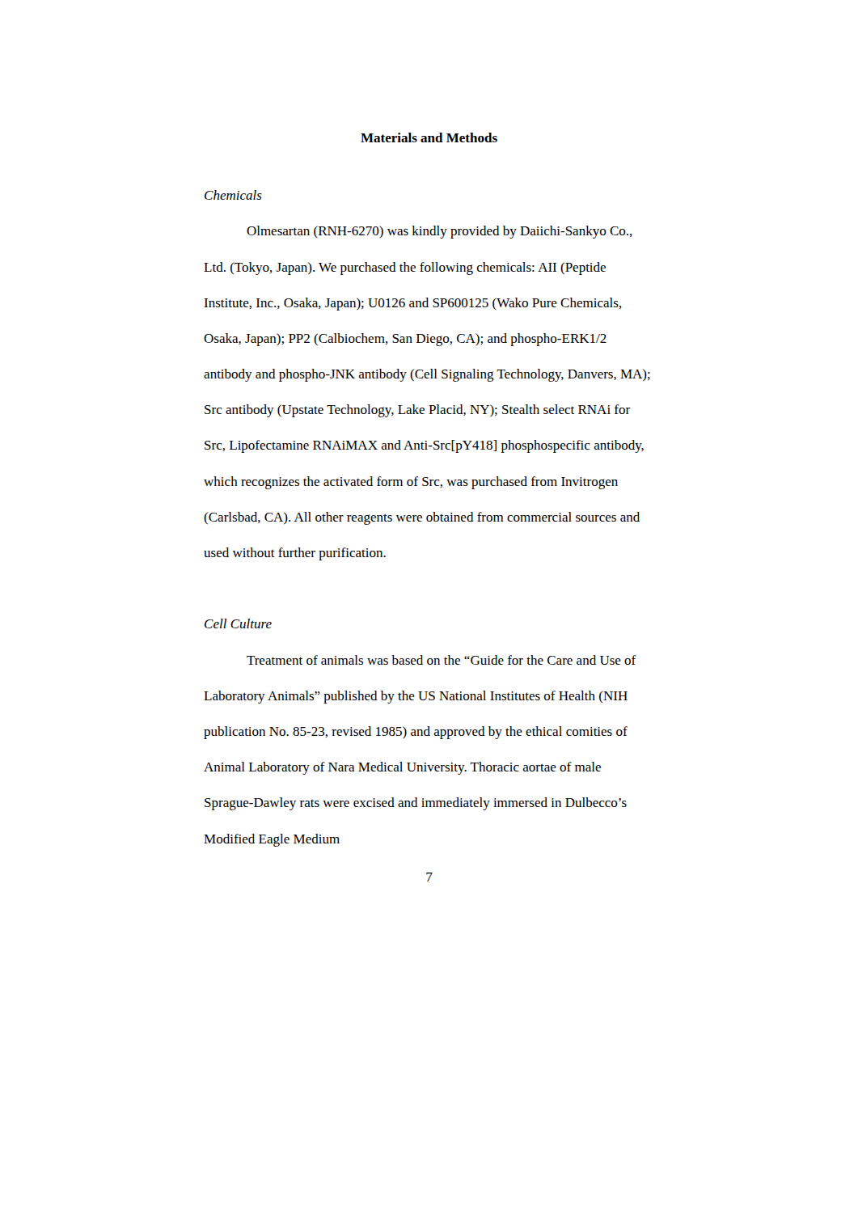Materials and Methods
Chemicals
Olmesartan (RNH-6270) was kindly provided by Daiichi-Sankyo Co., Ltd. (Tokyo, Japan). We purchased the following chemicals: AII (Peptide Institute, Inc., Osaka, Japan); U0126 and SP600125 (Wako Pure Chemicals, Osaka, Japan); PP2 (Calbiochem, San Diego, CA); and phospho-ERK1/2 antibody and phospho-JNK antibody (Cell Signaling Technology, Danvers, MA); Src antibody (Upstate Technology, Lake Placid, NY); Stealth select RNAi for Src, Lipofectamine RNAiMAX and Anti-Src[pY418] phosphospecific antibody, which recognizes the activated form of Src, was purchased from Invitrogen (Carlsbad, CA). All other reagents were obtained from commercial sources and used without further purification.
Cell Culture
Treatment of animals was based on the “Guide for the Care and Use of Laboratory Animals” published by the US National Institutes of Health (NIH publication No. 85-23, revised 1985) and approved by the ethical comities of Animal Laboratory of Nara Medical University. Thoracic aortae of male Sprague-Dawley rats were excised and immediately immersed in Dulbecco’s Modified Eagle Medium
7